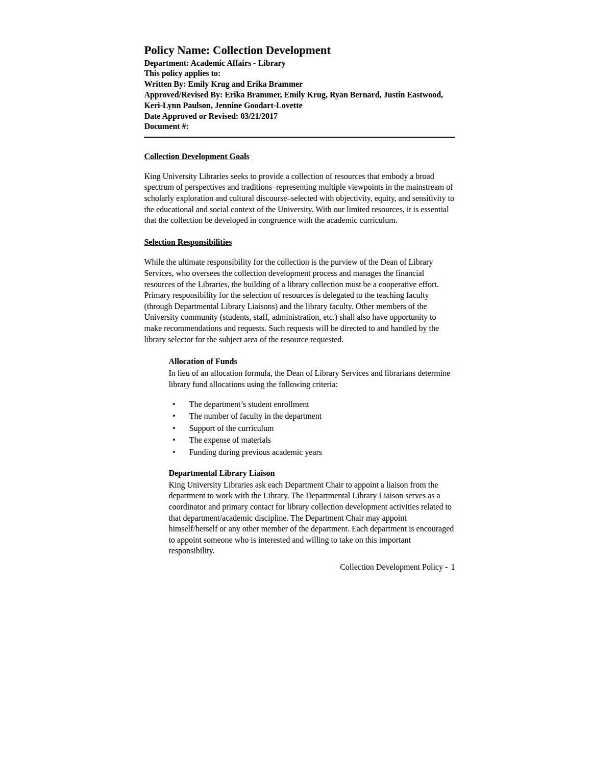Policy Name: Collection Development
Department: Academic Affairs - Library
This policy applies to:
Written By: Emily Krug and Erika Brammer
Approved/Revised By: Erika Brammer, Emily Krug, Ryan Bernard, Justin Eastwood,
Keri-Lynn Paulson, Jennine Goodart-Lovette
Date Approved or Revised: 03/21/2017
Document #:
Collection Development Goals
King University Libraries seeks to provide a collection of resources that embody a broad spectrum of perspectives and traditions–representing multiple viewpoints in the mainstream of scholarly exploration and cultural discourse–selected with objectivity, equity, and sensitivity to the educational and social context of the University. With our limited resources, it is essential that the collection be developed in congruence with the academic curriculum.
Selection Responsibilities
While the ultimate responsibility for the collection is the purview of the Dean of Library Services, who oversees the collection development process and manages the financial resources of the Libraries, the building of a library collection must be a cooperative effort. Primary responsibility for the selection of resources is delegated to the teaching faculty (through Departmental Library Liaisons) and the library faculty. Other members of the University community (students, staff, administration, etc.) shall also have opportunity to make recommendations and requests. Such requests will be directed to and handled by the library selector for the subject area of the resource requested.
Allocation of Funds
In lieu of an allocation formula, the Dean of Library Services and librarians determine library fund allocations using the following criteria:
The department’s student enrollment
The number of faculty in the department
Support of the curriculum
The expense of materials
Funding during previous academic years
Departmental Library Liaison
King University Libraries ask each Department Chair to appoint a liaison from the department to work with the Library. The Departmental Library Liaison serves as a coordinator and primary contact for library collection development activities related to that department/academic discipline. The Department Chair may appoint himself/herself or any other member of the department. Each department is encouraged to appoint someone who is interested and willing to take on this important responsibility.
Collection Development Policy -1